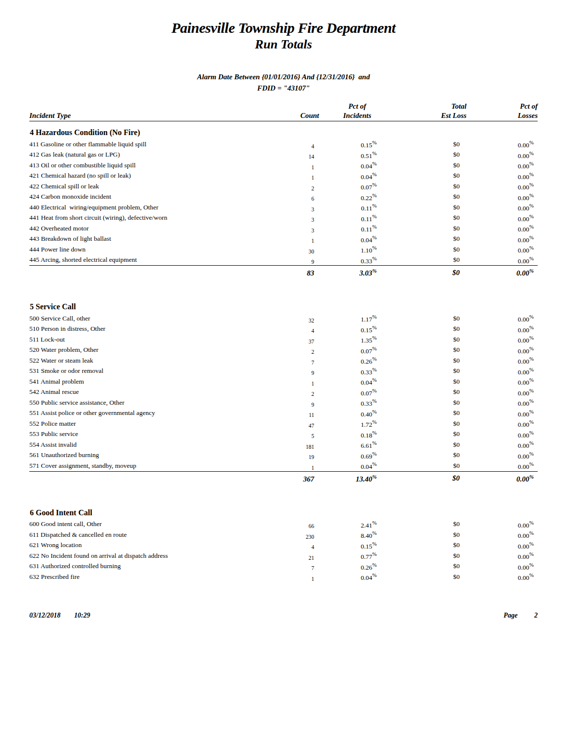Painesville Township Fire Department
Run Totals
Alarm Date Between {01/01/2016} And {12/31/2016} and
FDID = "43107"
| | | Pct of | Total | Pct of |
| --- | --- | --- | --- | --- |
| Incident Type | Count | Incidents | Est Loss | Losses |
| 4 Hazardous Condition (No Fire) |
| 411 Gasoline or other flammable liquid spill | 4 | 0.15 % | $0 | 0.00 % |
| 412 Gas leak (natural gas or LPG) | 14 | 0.51 % | $0 | 0.00 % |
| 413 Oil or other combustible liquid spill | 1 | 0.04 % | $0 | 0.00 % |
| 421 Chemical hazard (no spill or leak) | 1 | 0.04 % | $0 | 0.00 % |
| 422 Chemical spill or leak | 2 | 0.07 % | $0 | 0.00 % |
| 424 Carbon monoxide incident | 6 | 0.22 % | $0 | 0.00 % |
| 440 Electrical wiring/equipment problem, Other | 3 | 0.11 % | $0 | 0.00 % |
| 441 Heat from short circuit (wiring), defective/worn | 3 | 0.11 % | $0 | 0.00 % |
| 442 Overheated motor | 3 | 0.11 % | $0 | 0.00 % |
| 443 Breakdown of light ballast | 1 | 0.04 % | $0 | 0.00 % |
| 444 Power line down | 30 | 1.10 % | $0 | 0.00 % |
| 445 Arcing, shorted electrical equipment | 9 | 0.33 % | $0 | 0.00 % |
| | 83 | 3.03 % | $0 | 0.00 % |
| 5 Service Call |
| 500 Service Call, other | 32 | 1.17 % | $0 | 0.00 % |
| 510 Person in distress, Other | 4 | 0.15 % | $0 | 0.00 % |
| 511 Lock-out | 37 | 1.35 % | $0 | 0.00 % |
| 520 Water problem, Other | 2 | 0.07 % | $0 | 0.00 % |
| 522 Water or steam leak | 7 | 0.26 % | $0 | 0.00 % |
| 531 Smoke or odor removal | 9 | 0.33 % | $0 | 0.00 % |
| 541 Animal problem | 1 | 0.04 % | $0 | 0.00 % |
| 542 Animal rescue | 2 | 0.07 % | $0 | 0.00 % |
| 550 Public service assistance, Other | 9 | 0.33 % | $0 | 0.00 % |
| 551 Assist police or other governmental agency | 11 | 0.40 % | $0 | 0.00 % |
| 552 Police matter | 47 | 1.72 % | $0 | 0.00 % |
| 553 Public service | 5 | 0.18 % | $0 | 0.00 % |
| 554 Assist invalid | 181 | 6.61 % | $0 | 0.00 % |
| 561 Unauthorized burning | 19 | 0.69 % | $0 | 0.00 % |
| 571 Cover assignment, standby, moveup | 1 | 0.04 % | $0 | 0.00 % |
| | 367 | 13.40 % | $0 | 0.00 % |
| 6 Good Intent Call |
| 600 Good intent call, Other | 66 | 2.41 % | $0 | 0.00 % |
| 611 Dispatched & cancelled en route | 230 | 8.40 % | $0 | 0.00 % |
| 621 Wrong location | 4 | 0.15 % | $0 | 0.00 % |
| 622 No Incident found on arrival at dispatch address | 21 | 0.77 % | $0 | 0.00 % |
| 631 Authorized controlled burning | 7 | 0.26 % | $0 | 0.00 % |
| 632 Prescribed fire | 1 | 0.04 % | $0 | 0.00 % |
03/12/201810:29
Page 2